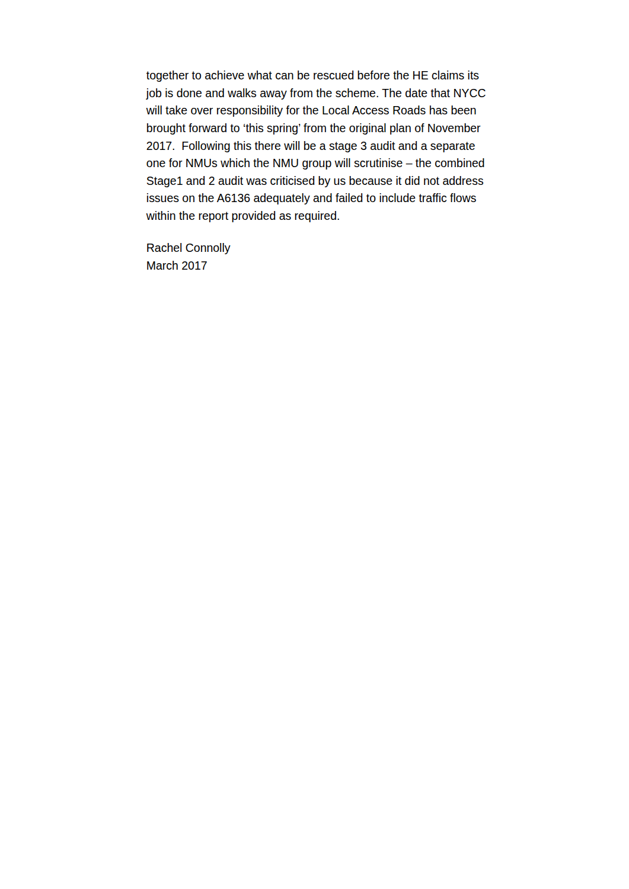together to achieve what can be rescued before the HE claims its job is done and walks away from the scheme. The date that NYCC will take over responsibility for the Local Access Roads has been brought forward to ‘this spring’ from the original plan of November 2017. Following this there will be a stage 3 audit and a separate one for NMUs which the NMU group will scrutinise – the combined Stage1 and 2 audit was criticised by us because it did not address issues on the A6136 adequately and failed to include traffic flows within the report provided as required.
Rachel Connolly
March 2017